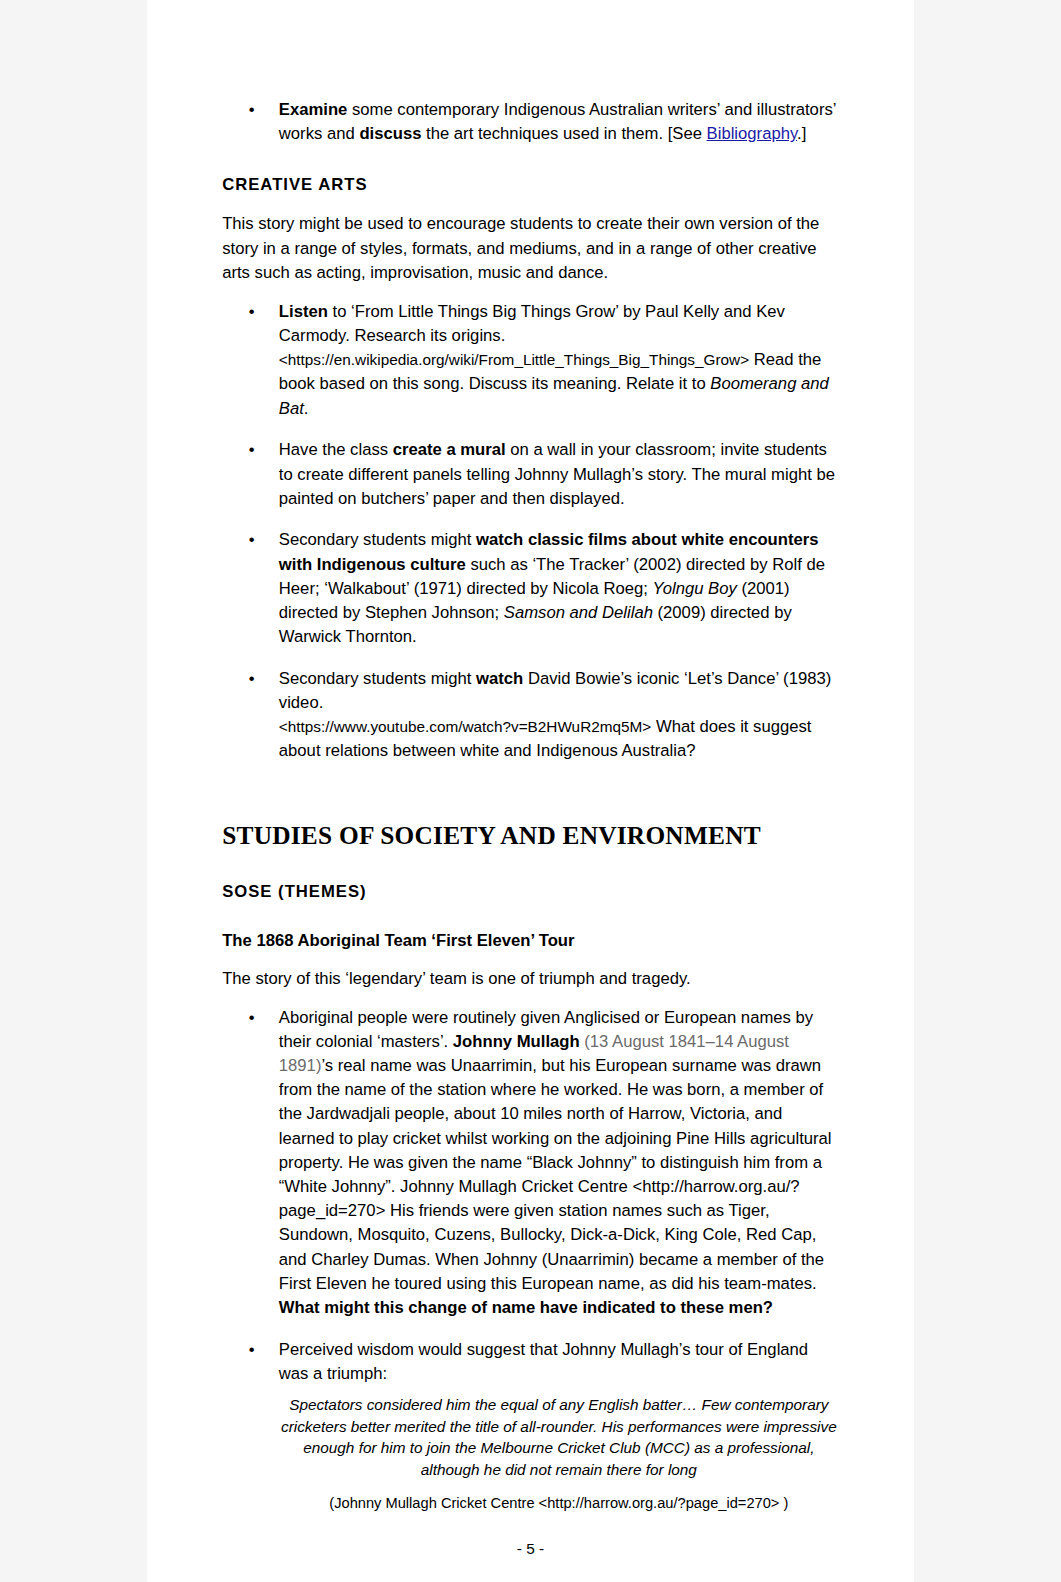Examine some contemporary Indigenous Australian writers’ and illustrators’ works and discuss the art techniques used in them. [See Bibliography.]
CREATIVE ARTS
This story might be used to encourage students to create their own version of the story in a range of styles, formats, and mediums, and in a range of other creative arts such as acting, improvisation, music and dance.
Listen to ‘From Little Things Big Things Grow’ by Paul Kelly and Kev Carmody. Research its origins.
<https://en.wikipedia.org/wiki/From_Little_Things_Big_Things_Grow> Read the book based on this song. Discuss its meaning. Relate it to Boomerang and Bat.
Have the class create a mural on a wall in your classroom; invite students to create different panels telling Johnny Mullagh’s story. The mural might be painted on butchers’ paper and then displayed.
Secondary students might watch classic films about white encounters with Indigenous culture such as ‘The Tracker’ (2002) directed by Rolf de Heer; ‘Walkabout’ (1971) directed by Nicola Roeg; Yolngu Boy (2001) directed by Stephen Johnson; Samson and Delilah (2009) directed by Warwick Thornton.
Secondary students might watch David Bowie’s iconic ‘Let’s Dance’ (1983) video.
<https://www.youtube.com/watch?v=B2HWuR2mq5M> What does it suggest about relations between white and Indigenous Australia?
STUDIES OF SOCIETY AND ENVIRONMENT
SOSE (THEMES)
The 1868 Aboriginal Team ‘First Eleven’ Tour
The story of this ‘legendary’ team is one of triumph and tragedy.
Aboriginal people were routinely given Anglicised or European names by their colonial ‘masters’. Johnny Mullagh (13 August 1841–14 August 1891)’s real name was Unaarrimin, but his European surname was drawn from the name of the station where he worked. He was born, a member of the Jardwadjali people, about 10 miles north of Harrow, Victoria, and learned to play cricket whilst working on the adjoining Pine Hills agricultural property. He was given the name “Black Johnny” to distinguish him from a “White Johnny”. Johnny Mullagh Cricket Centre <http://harrow.org.au/?page_id=270> His friends were given station names such as Tiger, Sundown, Mosquito, Cuzens, Bullocky, Dick-a-Dick, King Cole, Red Cap, and Charley Dumas. When Johnny (Unaarrimin) became a member of the First Eleven he toured using this European name, as did his team-mates.
What might this change of name have indicated to these men?
Perceived wisdom would suggest that Johnny Mullagh’s tour of England was a triumph:
Spectators considered him the equal of any English batter… Few contemporary cricketers better merited the title of all-rounder. His performances were impressive enough for him to join the Melbourne Cricket Club (MCC) as a professional, although he did not remain there for long
(Johnny Mullagh Cricket Centre <http://harrow.org.au/?page_id=270> )
- 5 -